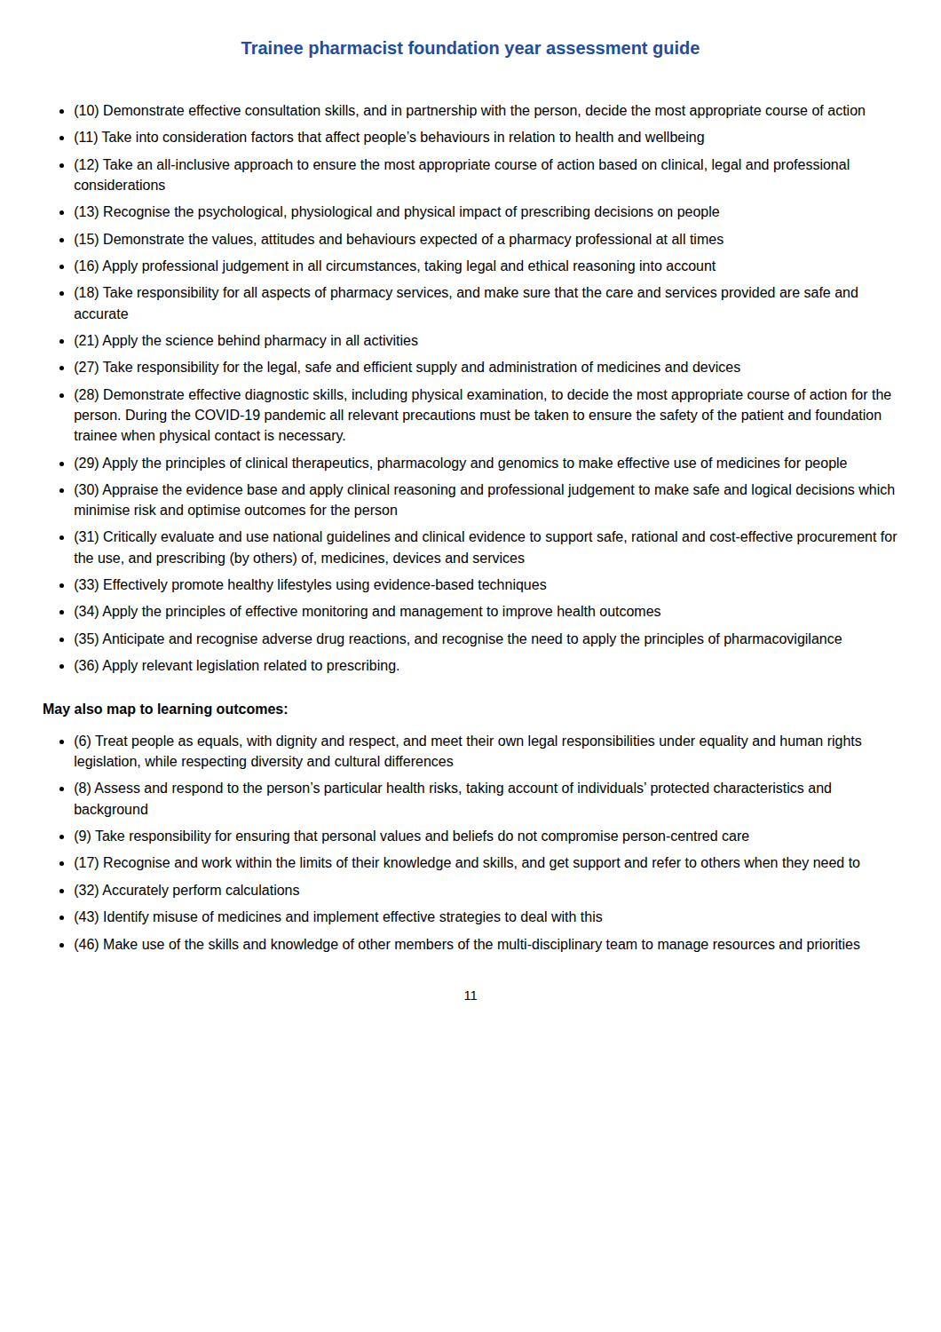Trainee pharmacist foundation year assessment guide
(10) Demonstrate effective consultation skills, and in partnership with the person, decide the most appropriate course of action
(11) Take into consideration factors that affect people’s behaviours in relation to health and wellbeing
(12) Take an all-inclusive approach to ensure the most appropriate course of action based on clinical, legal and professional considerations
(13) Recognise the psychological, physiological and physical impact of prescribing decisions on people
(15) Demonstrate the values, attitudes and behaviours expected of a pharmacy professional at all times
(16) Apply professional judgement in all circumstances, taking legal and ethical reasoning into account
(18) Take responsibility for all aspects of pharmacy services, and make sure that the care and services provided are safe and accurate
(21) Apply the science behind pharmacy in all activities
(27) Take responsibility for the legal, safe and efficient supply and administration of medicines and devices
(28) Demonstrate effective diagnostic skills, including physical examination, to decide the most appropriate course of action for the person. During the COVID-19 pandemic all relevant precautions must be taken to ensure the safety of the patient and foundation trainee when physical contact is necessary.
(29) Apply the principles of clinical therapeutics, pharmacology and genomics to make effective use of medicines for people
(30) Appraise the evidence base and apply clinical reasoning and professional judgement to make safe and logical decisions which minimise risk and optimise outcomes for the person
(31) Critically evaluate and use national guidelines and clinical evidence to support safe, rational and cost-effective procurement for the use, and prescribing (by others) of, medicines, devices and services
(33) Effectively promote healthy lifestyles using evidence-based techniques
(34) Apply the principles of effective monitoring and management to improve health outcomes
(35) Anticipate and recognise adverse drug reactions, and recognise the need to apply the principles of pharmacovigilance
(36) Apply relevant legislation related to prescribing.
May also map to learning outcomes:
(6) Treat people as equals, with dignity and respect, and meet their own legal responsibilities under equality and human rights legislation, while respecting diversity and cultural differences
(8) Assess and respond to the person’s particular health risks, taking account of individuals’ protected characteristics and background
(9) Take responsibility for ensuring that personal values and beliefs do not compromise person-centred care
(17) Recognise and work within the limits of their knowledge and skills, and get support and refer to others when they need to
(32) Accurately perform calculations
(43) Identify misuse of medicines and implement effective strategies to deal with this
(46) Make use of the skills and knowledge of other members of the multi-disciplinary team to manage resources and priorities
11